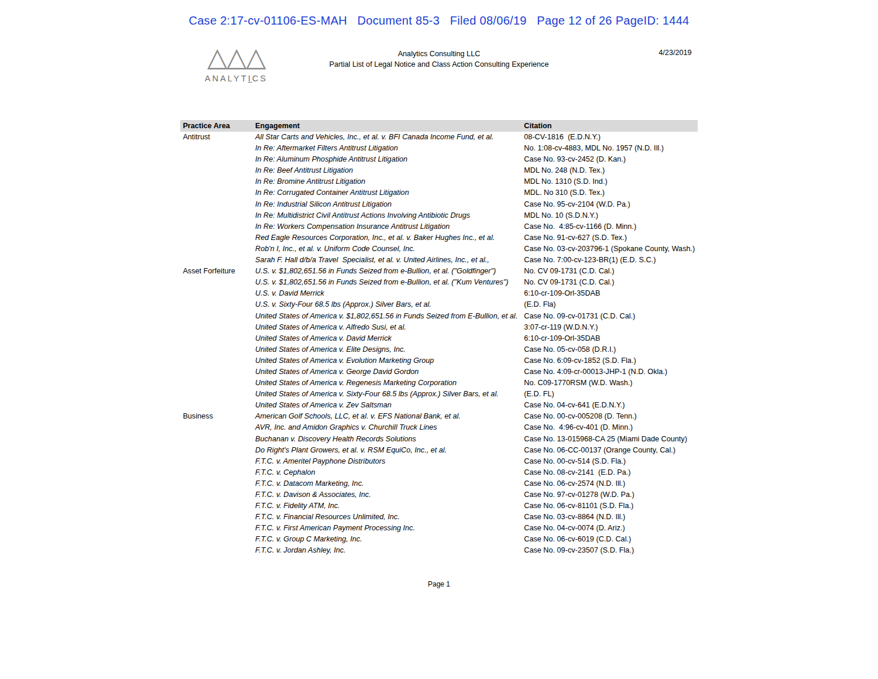Case 2:17-cv-01106-ES-MAH Document 85-3 Filed 08/06/19 Page 12 of 26 PageID: 1444
△△△
ANALYTICS
Analytics Consulting LLC
Partial List of Legal Notice and Class Action Consulting Experience
4/23/2019
| Practice Area | Engagement | Citation |
| --- | --- | --- |
| Antitrust | All Star Carts and Vehicles, Inc., et al. v. BFI Canada Income Fund, et al. | 08-CV-1816 (E.D.N.Y.) |
| | In Re: Aftermarket Filters Antitrust Litigation | No. 1:08-cv-4883, MDL No. 1957 (N.D. Ill.) |
| | In Re: Aluminum Phosphide Antitrust Litigation | Case No. 93-cv-2452 (D. Kan.) |
| | In Re: Beef Antitrust Litigation | MDL No. 248 (N.D. Tex.) |
| | In Re: Bromine Antitrust Litigation | MDL No. 1310 (S.D. Ind.) |
| | In Re: Corrugated Container Antitrust Litigation | MDL. No 310 (S.D. Tex.) |
| | In Re: Industrial Silicon Antitrust Litigation | Case No. 95-cv-2104 (W.D. Pa.) |
| | In Re: Multidistrict Civil Antitrust Actions Involving Antibiotic Drugs | MDL No. 10 (S.D.N.Y.) |
| | In Re: Workers Compensation Insurance Antitrust Litigation | Case No. 4:85-cv-1166 (D. Minn.) |
| | Red Eagle Resources Corporation, Inc., et al. v. Baker Hughes Inc., et al. | Case No. 91-cv-627 (S.D. Tex.) |
| | Rob'n I, Inc., et al. v. Uniform Code Counsel, Inc. | Case No. 03-cv-203796-1 (Spokane County, Wash.) |
| | Sarah F. Hall d/b/a Travel Specialist, et al. v. United Airlines, Inc., et al., | Case No. 7:00-cv-123-BR(1) (E.D. S.C.) |
| Asset Forfeiture | U.S. v. $1,802,651.56 in Funds Seized from e-Bullion, et al. ("Goldfinger") | No. CV 09-1731 (C.D. Cal.) |
| | U.S. v. $1,802,651.56 in Funds Seized from e-Bullion, et al. ("Kum Ventures") | No. CV 09-1731 (C.D. Cal.) |
| | U.S. v. David Merrick | 6:10-cr-109-Orl-35DAB |
| | U.S. v. Sixty-Four 68.5 lbs (Approx.) Silver Bars, et al. | (E.D. Fla) |
| | United States of America v. $1,802,651.56 in Funds Seized from E-Bullion, et al. | Case No. 09-cv-01731 (C.D. Cal.) |
| | United States of America v. Alfredo Susi, et al. | 3:07-cr-119 (W.D.N.Y.) |
| | United States of America v. David Merrick | 6:10-cr-109-Orl-35DAB |
| | United States of America v. Elite Designs, Inc. | Case No. 05-cv-058 (D.R.I.) |
| | United States of America v. Evolution Marketing Group | Case No. 6:09-cv-1852 (S.D. Fla.) |
| | United States of America v. George David Gordon | Case No. 4:09-cr-00013-JHP-1 (N.D. Okla.) |
| | United States of America v. Regenesis Marketing Corporation | No. C09-1770RSM (W.D. Wash.) |
| | United States of America v. Sixty-Four 68.5 lbs (Approx.) Silver Bars, et al. | (E.D. FL) |
| | United States of America v. Zev Saltsman | Case No. 04-cv-641 (E.D.N.Y.) |
| Business | American Golf Schools, LLC, et al. v. EFS National Bank, et al. | Case No. 00-cv-005208 (D. Tenn.) |
| | AVR, Inc. and Amidon Graphics v. Churchill Truck Lines | Case No. 4:96-cv-401 (D. Minn.) |
| | Buchanan v. Discovery Health Records Solutions | Case No. 13-015968-CA 25 (Miami Dade County) |
| | Do Right's Plant Growers, et al. v. RSM EquiCo, Inc., et al. | Case No. 06-CC-00137 (Orange County, Cal.) |
| | F.T.C. v. Ameritel Payphone Distributors | Case No. 00-cv-514 (S.D. Fla.) |
| | F.T.C. v. Cephalon | Case No. 08-cv-2141 (E.D. Pa.) |
| | F.T.C. v. Datacom Marketing, Inc. | Case No. 06-cv-2574 (N.D. Ill.) |
| | F.T.C. v. Davison & Associates, Inc. | Case No. 97-cv-01278 (W.D. Pa.) |
| | F.T.C. v. Fidelity ATM, Inc. | Case No. 06-cv-81101 (S.D. Fla.) |
| | F.T.C. v. Financial Resources Unlimited, Inc. | Case No. 03-cv-8864 (N.D. Ill.) |
| | F.T.C. v. First American Payment Processing Inc. | Case No. 04-cv-0074 (D. Ariz.) |
| | F.T.C. v. Group C Marketing, Inc. | Case No. 06-cv-6019 (C.D. Cal.) |
| | F.T.C. v. Jordan Ashley, Inc. | Case No. 09-cv-23507 (S.D. Fla.) |
Page 1